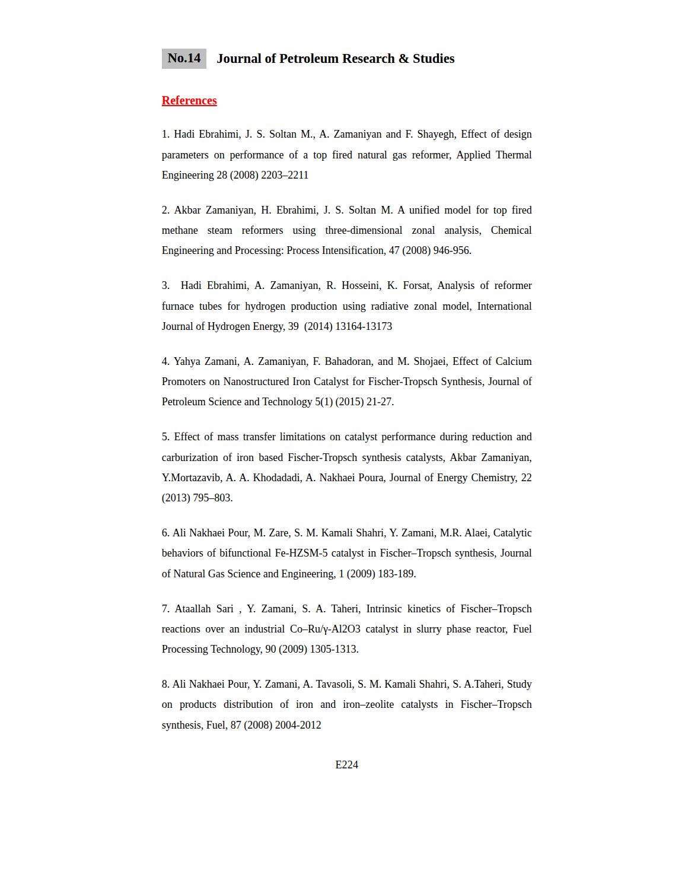No.14 Journal of Petroleum Research & Studies
References
1. Hadi Ebrahimi, J. S. Soltan M., A. Zamaniyan and F. Shayegh, Effect of design parameters on performance of a top fired natural gas reformer, Applied Thermal Engineering 28 (2008) 2203–2211
2. Akbar Zamaniyan, H. Ebrahimi, J. S. Soltan M. A unified model for top fired methane steam reformers using three-dimensional zonal analysis, Chemical Engineering and Processing: Process Intensification, 47 (2008) 946-956.
3. Hadi Ebrahimi, A. Zamaniyan, R. Hosseini, K. Forsat, Analysis of reformer furnace tubes for hydrogen production using radiative zonal model, International Journal of Hydrogen Energy, 39 (2014) 13164-13173
4. Yahya Zamani, A. Zamaniyan, F. Bahadoran, and M. Shojaei, Effect of Calcium Promoters on Nanostructured Iron Catalyst for Fischer-Tropsch Synthesis, Journal of Petroleum Science and Technology 5(1) (2015) 21-27.
5. Effect of mass transfer limitations on catalyst performance during reduction and carburization of iron based Fischer-Tropsch synthesis catalysts, Akbar Zamaniyan, Y.Mortazavib, A. A. Khodadadi, A. Nakhaei Poura, Journal of Energy Chemistry, 22 (2013) 795–803.
6. Ali Nakhaei Pour, M. Zare, S. M. Kamali Shahri, Y. Zamani, M.R. Alaei, Catalytic behaviors of bifunctional Fe-HZSM-5 catalyst in Fischer–Tropsch synthesis, Journal of Natural Gas Science and Engineering, 1 (2009) 183-189.
7. Ataallah Sari , Y. Zamani, S. A. Taheri, Intrinsic kinetics of Fischer–Tropsch reactions over an industrial Co–Ru/γ-Al2O3 catalyst in slurry phase reactor, Fuel Processing Technology, 90 (2009) 1305-1313.
8. Ali Nakhaei Pour, Y. Zamani, A. Tavasoli, S. M. Kamali Shahri, S. A.Taheri, Study on products distribution of iron and iron–zeolite catalysts in Fischer–Tropsch synthesis, Fuel, 87 (2008) 2004-2012
E224